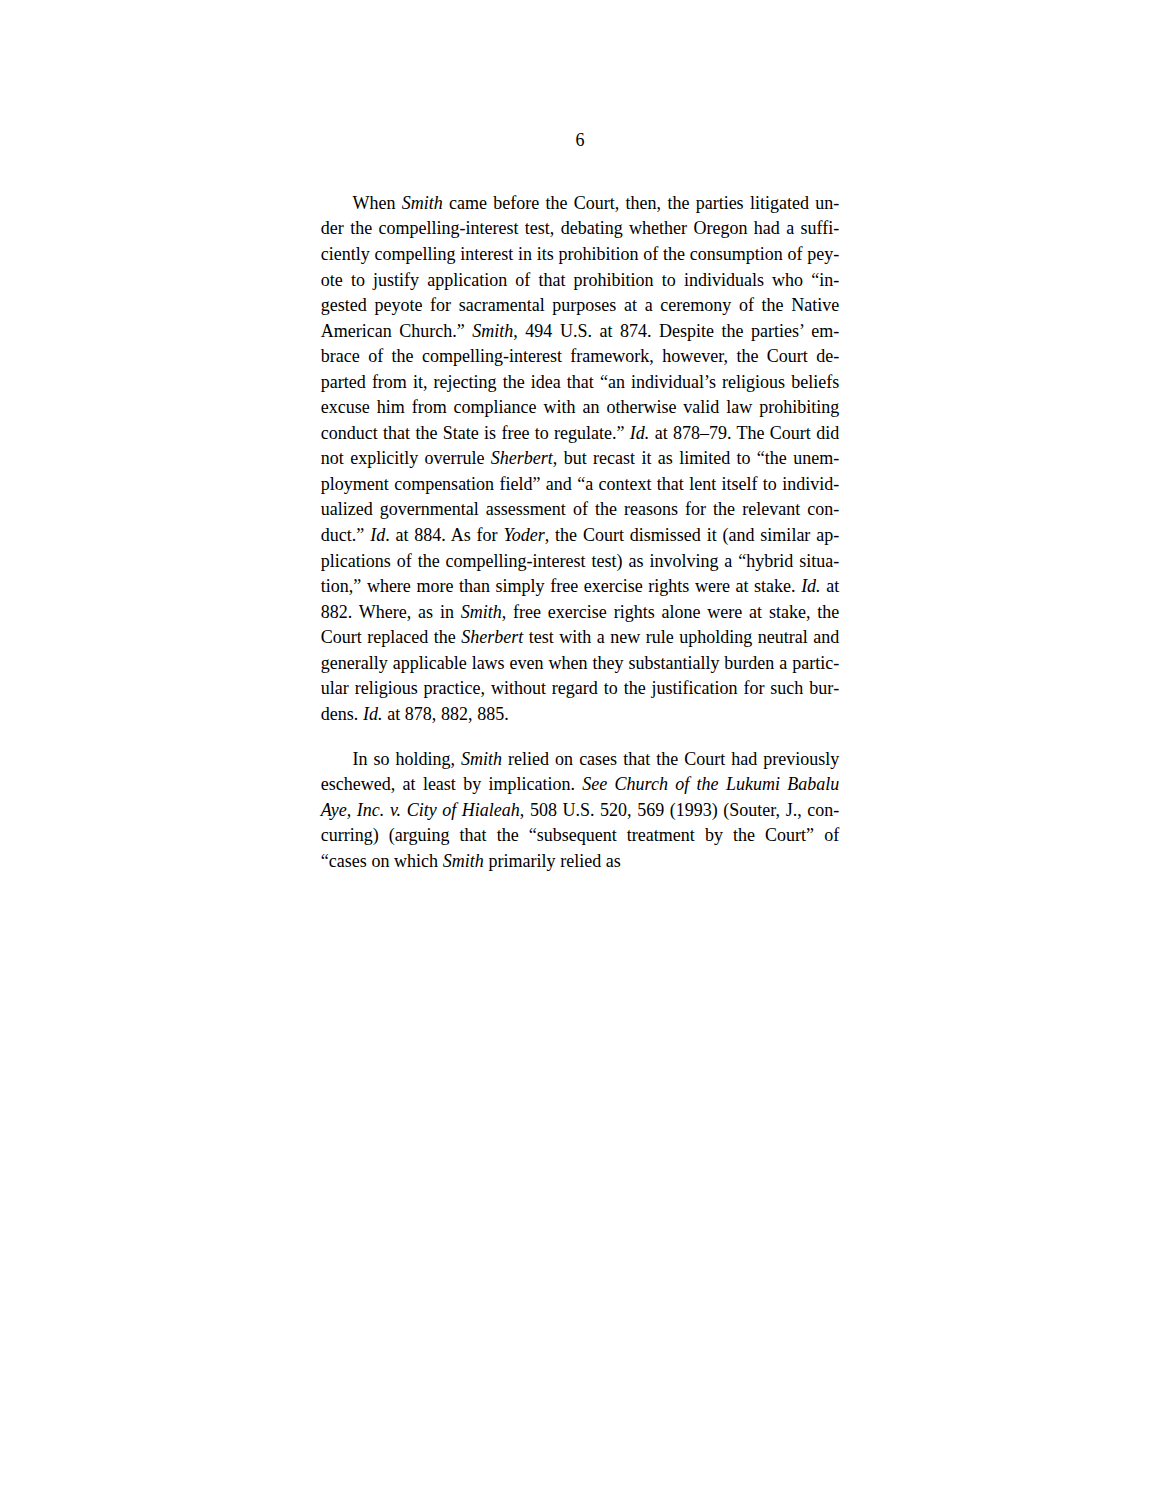6
When Smith came before the Court, then, the parties litigated under the compelling-interest test, debating whether Oregon had a sufficiently compelling interest in its prohibition of the consumption of peyote to justify application of that prohibition to individuals who “ingested peyote for sacramental purposes at a ceremony of the Native American Church.” Smith, 494 U.S. at 874. Despite the parties’ embrace of the compelling-interest framework, however, the Court departed from it, rejecting the idea that “an individual’s religious beliefs excuse him from compliance with an otherwise valid law prohibiting conduct that the State is free to regulate.” Id. at 878–79. The Court did not explicitly overrule Sherbert, but recast it as limited to “the unemployment compensation field” and “a context that lent itself to individualized governmental assessment of the reasons for the relevant conduct.” Id. at 884. As for Yoder, the Court dismissed it (and similar applications of the compelling-interest test) as involving a “hybrid situation,” where more than simply free exercise rights were at stake. Id. at 882. Where, as in Smith, free exercise rights alone were at stake, the Court replaced the Sherbert test with a new rule upholding neutral and generally applicable laws even when they substantially burden a particular religious practice, without regard to the justification for such burdens. Id. at 878, 882, 885.
In so holding, Smith relied on cases that the Court had previously eschewed, at least by implication. See Church of the Lukumi Babalu Aye, Inc. v. City of Hialeah, 508 U.S. 520, 569 (1993) (Souter, J., concurring) (arguing that the “subsequent treatment by the Court” of “cases on which Smith primarily relied as